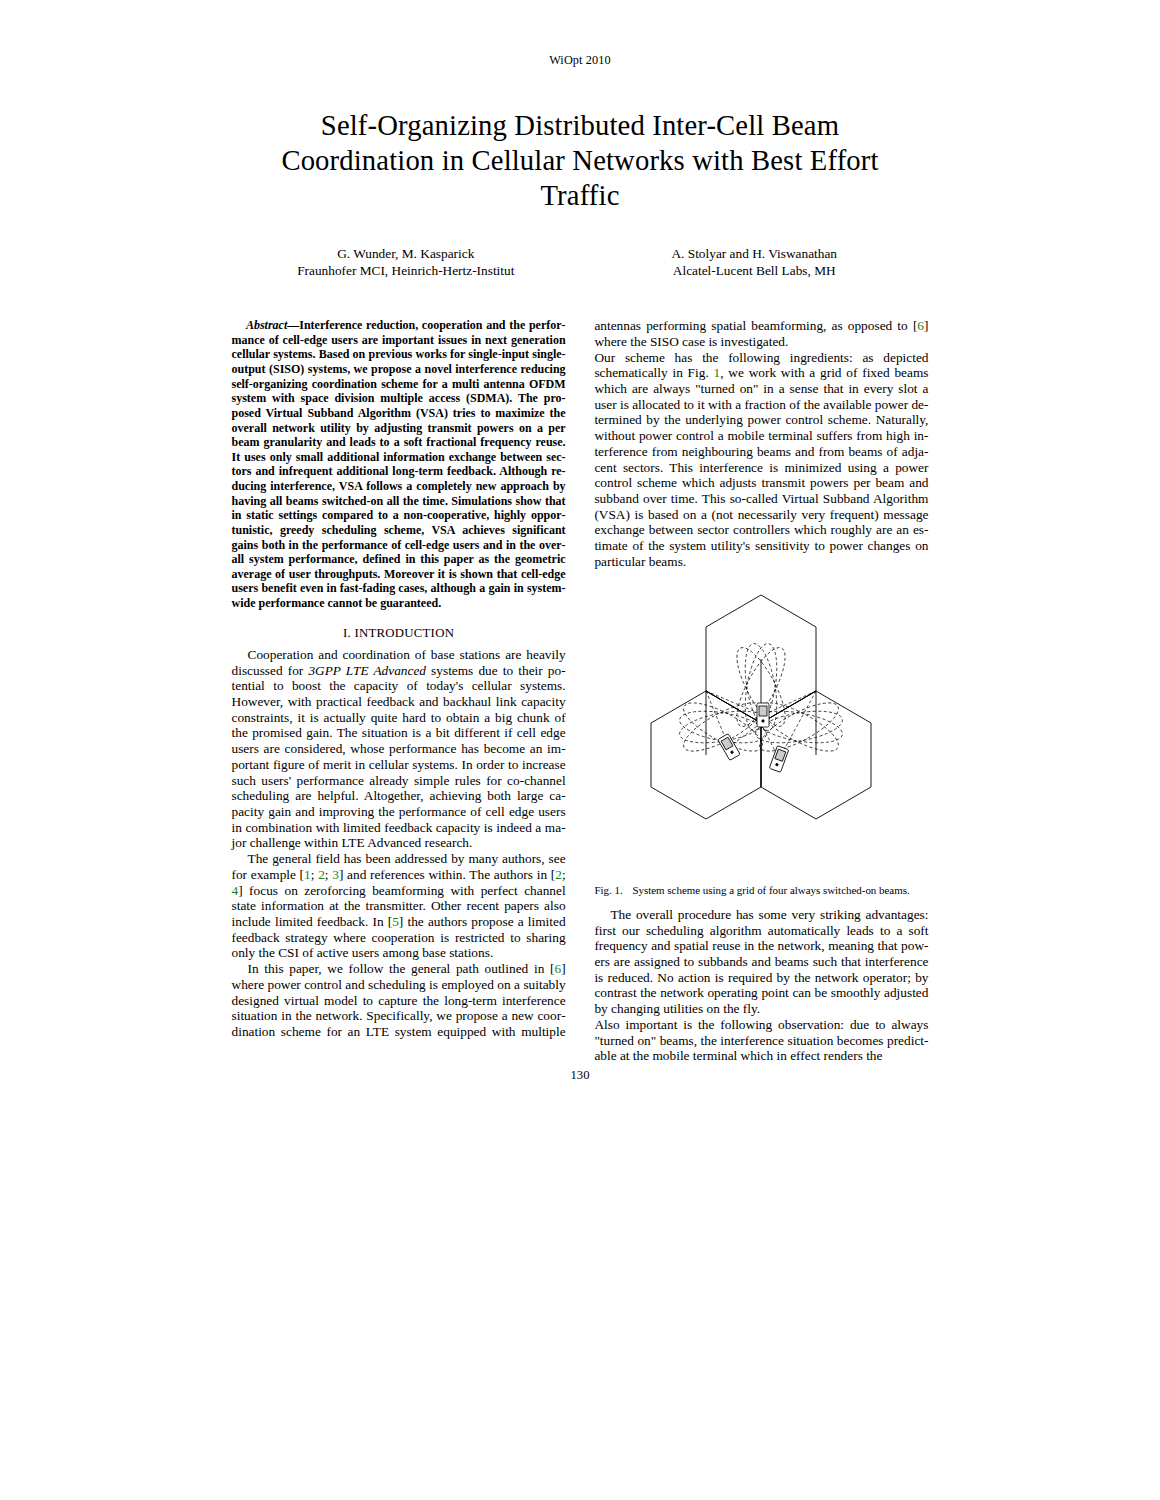WiOpt 2010
Self-Organizing Distributed Inter-Cell Beam
Coordination in Cellular Networks with Best Effort
Traffic
| G. Wunder, M. Kasparick Fraunhofer MCI, Heinrich-Hertz-Institut | A. Stolyar and H. Viswanathan Alcatel-Lucent Bell Labs, MH |
Abstract—Interference reduction, cooperation and the performance of cell-edge users are important issues in next generation cellular systems. Based on previous works for single-input single-output (SISO) systems, we propose a novel interference reducing self-organizing coordination scheme for a multi antenna OFDM system with space division multiple access (SDMA). The proposed Virtual Subband Algorithm (VSA) tries to maximize the overall network utility by adjusting transmit powers on a per beam granularity and leads to a soft fractional frequency reuse. It uses only small additional information exchange between sectors and infrequent additional long-term feedback. Although reducing interference, VSA follows a completely new approach by having all beams switched-on all the time. Simulations show that in static settings compared to a non-cooperative, highly opportunistic, greedy scheduling scheme, VSA achieves significant gains both in the performance of cell-edge users and in the overall system performance, defined in this paper as the geometric average of user throughputs. Moreover it is shown that cell-edge users benefit even in fast-fading cases, although a gain in system-wide performance cannot be guaranteed.
I. Introduction
Cooperation and coordination of base stations are heavily discussed for 3GPP LTE Advanced systems due to their potential to boost the capacity of today's cellular systems. However, with practical feedback and backhaul link capacity constraints, it is actually quite hard to obtain a big chunk of the promised gain. The situation is a bit different if cell edge users are considered, whose performance has become an important figure of merit in cellular systems. In order to increase such users' performance already simple rules for co-channel scheduling are helpful. Altogether, achieving both large capacity gain and improving the performance of cell edge users in combination with limited feedback capacity is indeed a major challenge within LTE Advanced research.
The general field has been addressed by many authors, see for example [1; 2; 3] and references within. The authors in [2; 4] focus on zeroforcing beamforming with perfect channel state information at the transmitter. Other recent papers also include limited feedback. In [5] the authors propose a limited feedback strategy where cooperation is restricted to sharing only the CSI of active users among base stations.
In this paper, we follow the general path outlined in [6] where power control and scheduling is employed on a suitably designed virtual model to capture the long-term interference situation in the network. Specifically, we propose a new coordination scheme for an LTE system equipped with multiple antennas performing spatial beamforming, as opposed to [6] where the SISO case is investigated.
Our scheme has the following ingredients: as depicted schematically in Fig. 1, we work with a grid of fixed beams which are always "turned on" in a sense that in every slot a user is allocated to it with a fraction of the available power determined by the underlying power control scheme. Naturally, without power control a mobile terminal suffers from high interference from neighbouring beams and from beams of adjacent sectors. This interference is minimized using a power control scheme which adjusts transmit powers per beam and subband over time. This so-called Virtual Subband Algorithm (VSA) is based on a (not necessarily very frequent) message exchange between sector controllers which roughly are an estimate of the system utility's sensitivity to power changes on particular beams.
Fig. 1. System scheme using a grid of four always switched-on beams.
The overall procedure has some very striking advantages: first our scheduling algorithm automatically leads to a soft frequency and spatial reuse in the network, meaning that powers are assigned to subbands and beams such that interference is reduced. No action is required by the network operator; by contrast the network operating point can be smoothly adjusted by changing utilities on the fly.
Also important is the following observation: due to always "turned on" beams, the interference situation becomes predictable at the mobile terminal which in effect renders the
130